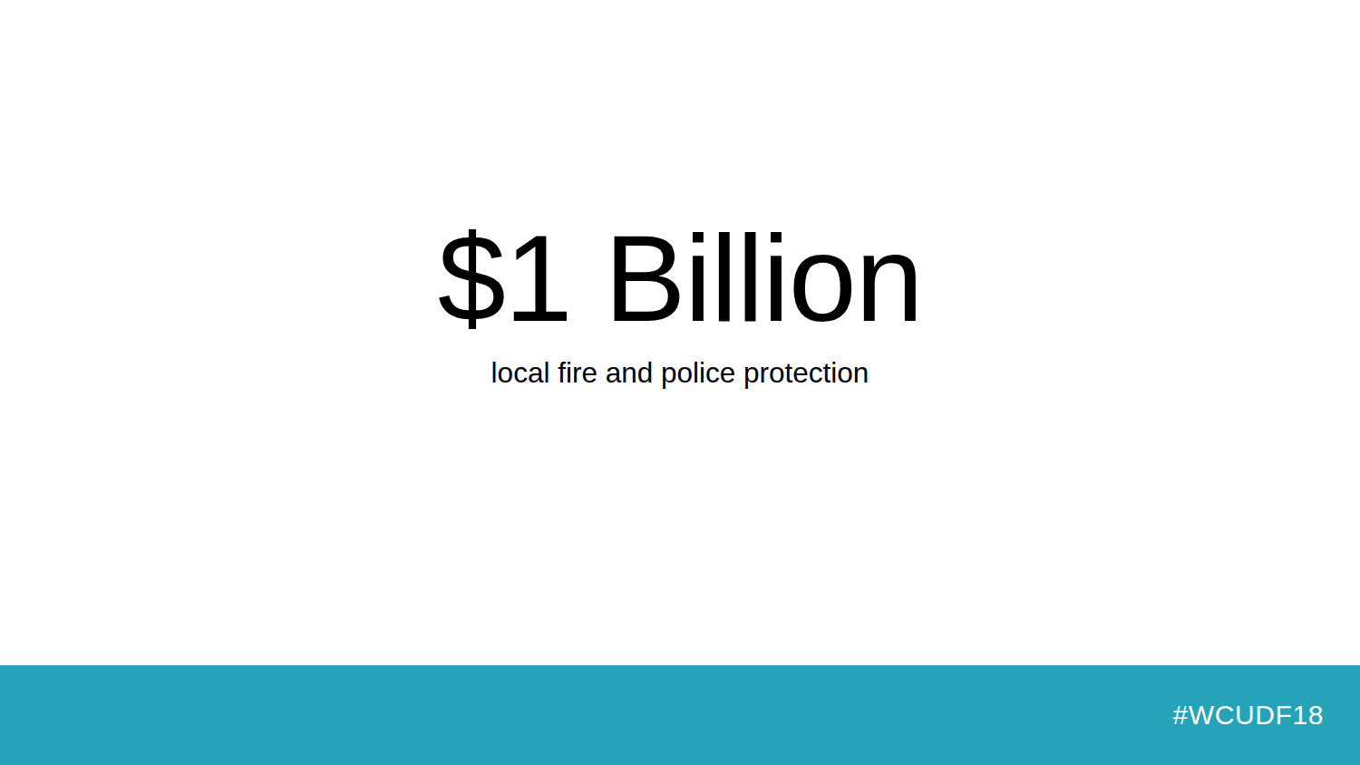$1 Billion
local fire and police protection
#WCUDF18